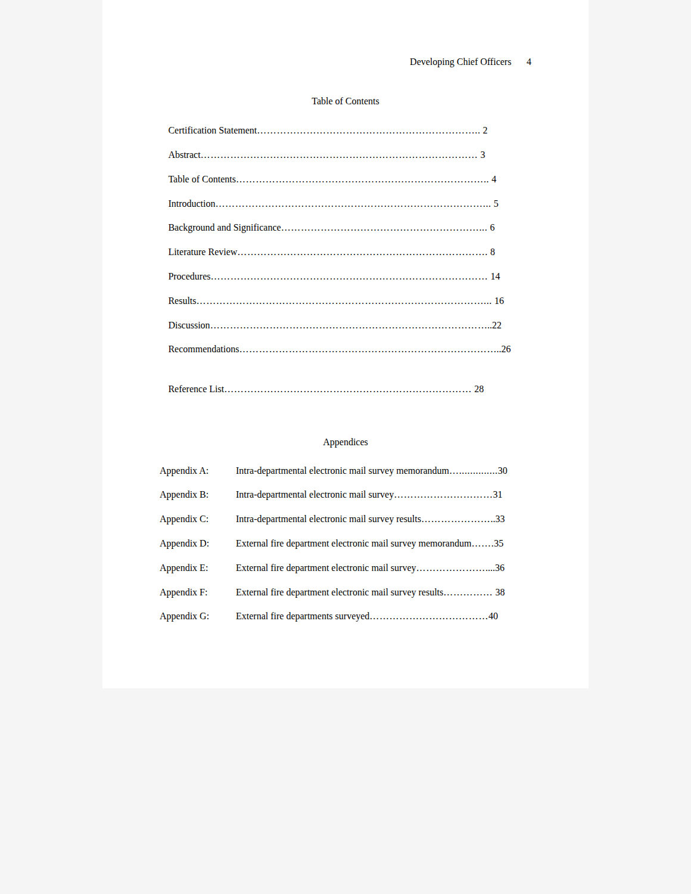Developing Chief Officers4
Table of Contents
Certification Statement………………………………………………………….. 2
Abstract………………………………………………………………………… 3
Table of Contents………………………………………………………………….. 4
Introduction………………………………………………………………………... 5
Background and Significance……………………………………………………... 6
Literature Review…………………………………………………………………. 8
Procedures………………………………………………………………………… 14
Results……………………………………………………………………………... 16
Discussion…………………………………………………………………………..22
Recommendations……………………………………………………………………..26
Reference List………………………………………………………………… 28
Appendices
| Appendix A: | Intra-departmental electronic mail survey memorandum ….............. 30 |
| Appendix B: | Intra-departmental electronic mail survey ………………………… 31 |
| Appendix C: | Intra-departmental electronic mail survey results ………………… ..33 |
| Appendix D: | External fire department electronic mail survey memorandum ……. 35 |
| Appendix E: | External fire department electronic mail survey ………………… ....36 |
| Appendix F: | External fire department electronic mail survey results …………… 38 |
| Appendix G: | External fire departments surveyed ……………………………… 40 |